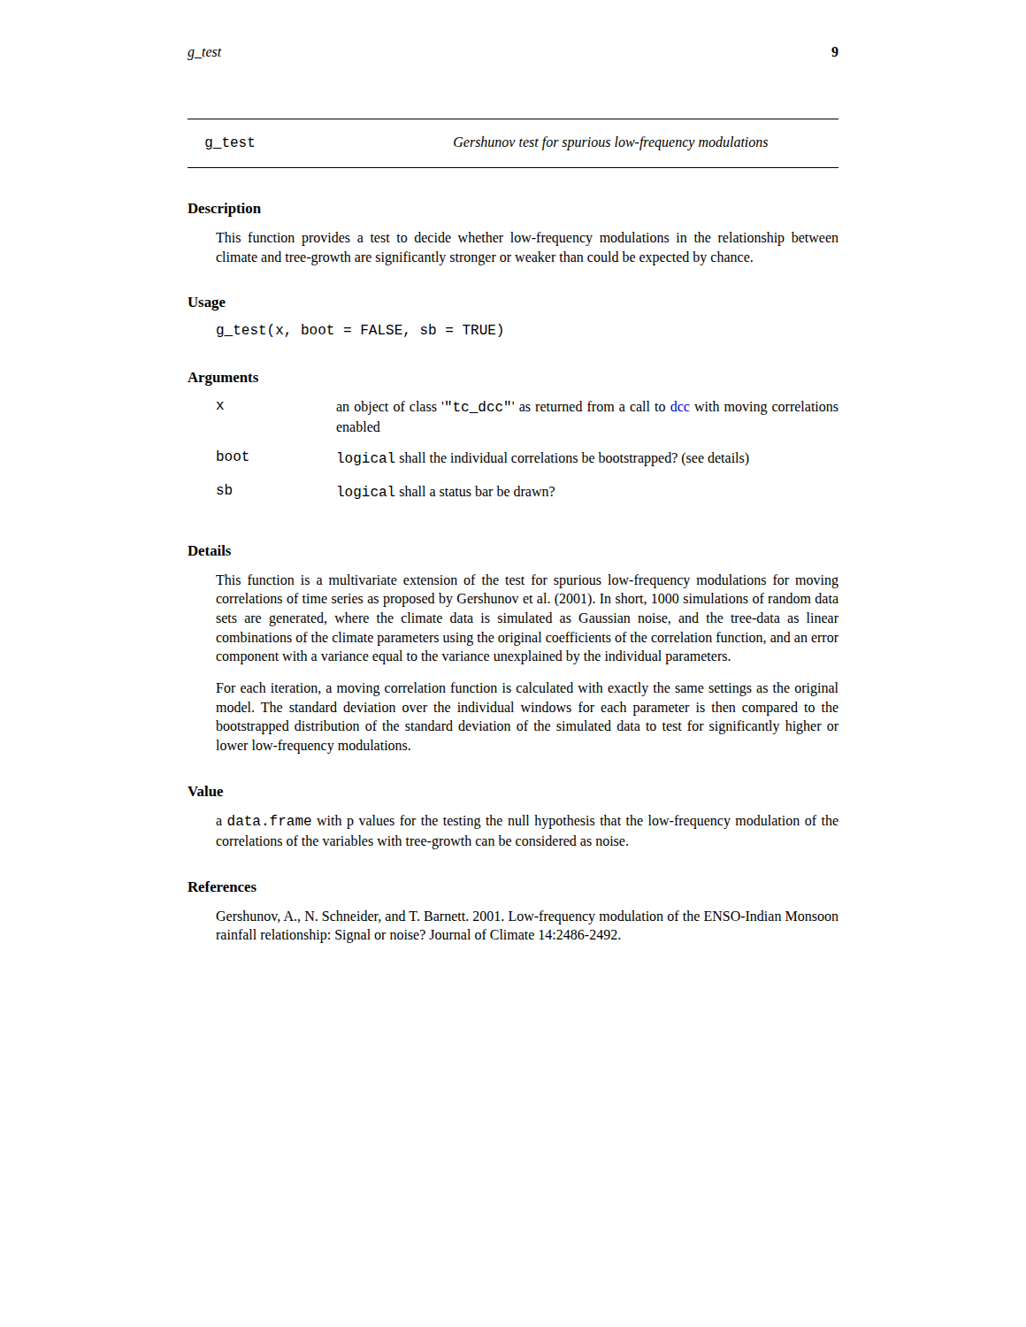g_test 9
| g_test | Gershunov test for spurious low-frequency modulations |
Description
This function provides a test to decide whether low-frequency modulations in the relationship between climate and tree-growth are significantly stronger or weaker than could be expected by chance.
Usage
g_test(x, boot = FALSE, sb = TRUE)
Arguments
| x | an object of class ' "tc_dcc" ' as returned from a call to dcc with moving correlations enabled |
| boot | logical shall the individual correlations be bootstrapped? (see details) |
| sb | logical shall a status bar be drawn? |
Details
This function is a multivariate extension of the test for spurious low-frequency modulations for moving correlations of time series as proposed by Gershunov et al. (2001). In short, 1000 simulations of random data sets are generated, where the climate data is simulated as Gaussian noise, and the tree-data as linear combinations of the climate parameters using the original coefficients of the correlation function, and an error component with a variance equal to the variance unexplained by the individual parameters.
For each iteration, a moving correlation function is calculated with exactly the same settings as the original model. The standard deviation over the individual windows for each parameter is then compared to the bootstrapped distribution of the standard deviation of the simulated data to test for significantly higher or lower low-frequency modulations.
Value
a data.frame with p values for the testing the null hypothesis that the low-frequency modulation of the correlations of the variables with tree-growth can be considered as noise.
References
Gershunov, A., N. Schneider, and T. Barnett. 2001. Low-frequency modulation of the ENSO-Indian Monsoon rainfall relationship: Signal or noise? Journal of Climate 14:2486-2492.